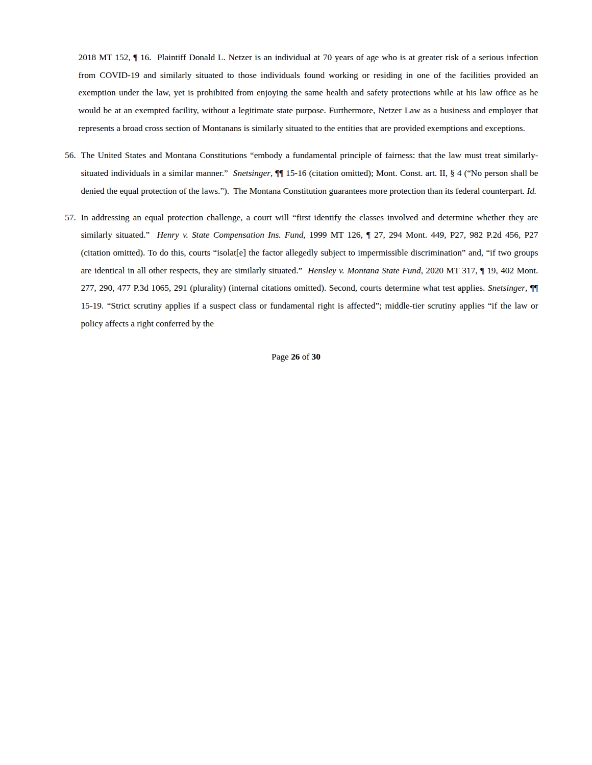2018 MT 152, ¶ 16. Plaintiff Donald L. Netzer is an individual at 70 years of age who is at greater risk of a serious infection from COVID-19 and similarly situated to those individuals found working or residing in one of the facilities provided an exemption under the law, yet is prohibited from enjoying the same health and safety protections while at his law office as he would be at an exempted facility, without a legitimate state purpose. Furthermore, Netzer Law as a business and employer that represents a broad cross section of Montanans is similarly situated to the entities that are provided exemptions and exceptions.
56. The United States and Montana Constitutions “embody a fundamental principle of fairness: that the law must treat similarly-situated individuals in a similar manner.” Snetsinger, ¶¶ 15-16 (citation omitted); Mont. Const. art. II, § 4 (“No person shall be denied the equal protection of the laws.”). The Montana Constitution guarantees more protection than its federal counterpart. Id.
57. In addressing an equal protection challenge, a court will “first identify the classes involved and determine whether they are similarly situated.” Henry v. State Compensation Ins. Fund, 1999 MT 126, ¶ 27, 294 Mont. 449, P27, 982 P.2d 456, P27 (citation omitted). To do this, courts “isolat[e] the factor allegedly subject to impermissible discrimination” and, “if two groups are identical in all other respects, they are similarly situated.” Hensley v. Montana State Fund, 2020 MT 317, ¶ 19, 402 Mont. 277, 290, 477 P.3d 1065, 291 (plurality) (internal citations omitted). Second, courts determine what test applies. Snetsinger, ¶¶ 15-19. “Strict scrutiny applies if a suspect class or fundamental right is affected”; middle-tier scrutiny applies “if the law or policy affects a right conferred by the
Page 26 of 30